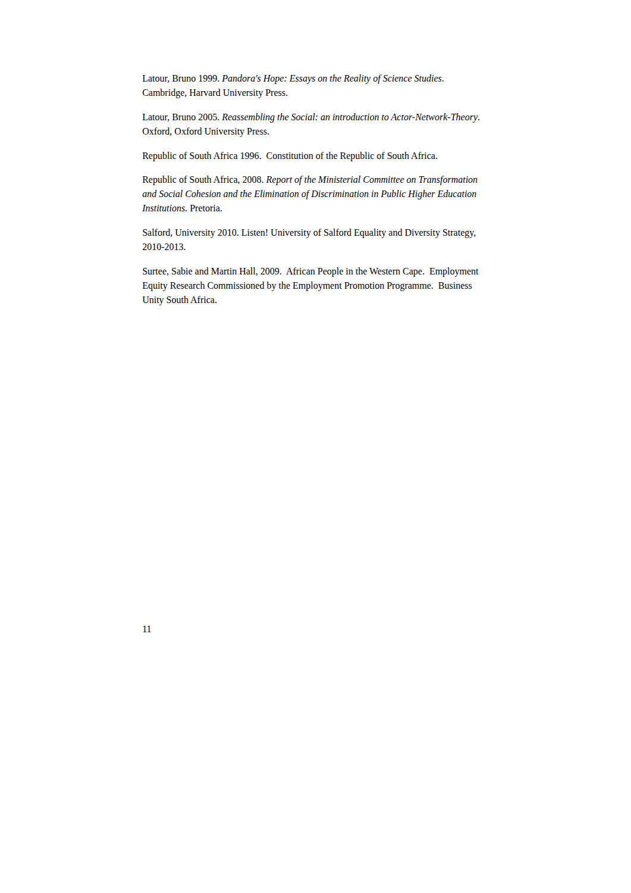Latour, Bruno 1999. Pandora's Hope: Essays on the Reality of Science Studies. Cambridge, Harvard University Press.
Latour, Bruno 2005. Reassembling the Social: an introduction to Actor-Network-Theory. Oxford, Oxford University Press.
Republic of South Africa 1996. Constitution of the Republic of South Africa.
Republic of South Africa, 2008. Report of the Ministerial Committee on Transformation and Social Cohesion and the Elimination of Discrimination in Public Higher Education Institutions. Pretoria.
Salford, University 2010. Listen! University of Salford Equality and Diversity Strategy, 2010-2013.
Surtee, Sabie and Martin Hall, 2009. African People in the Western Cape. Employment Equity Research Commissioned by the Employment Promotion Programme. Business Unity South Africa.
11